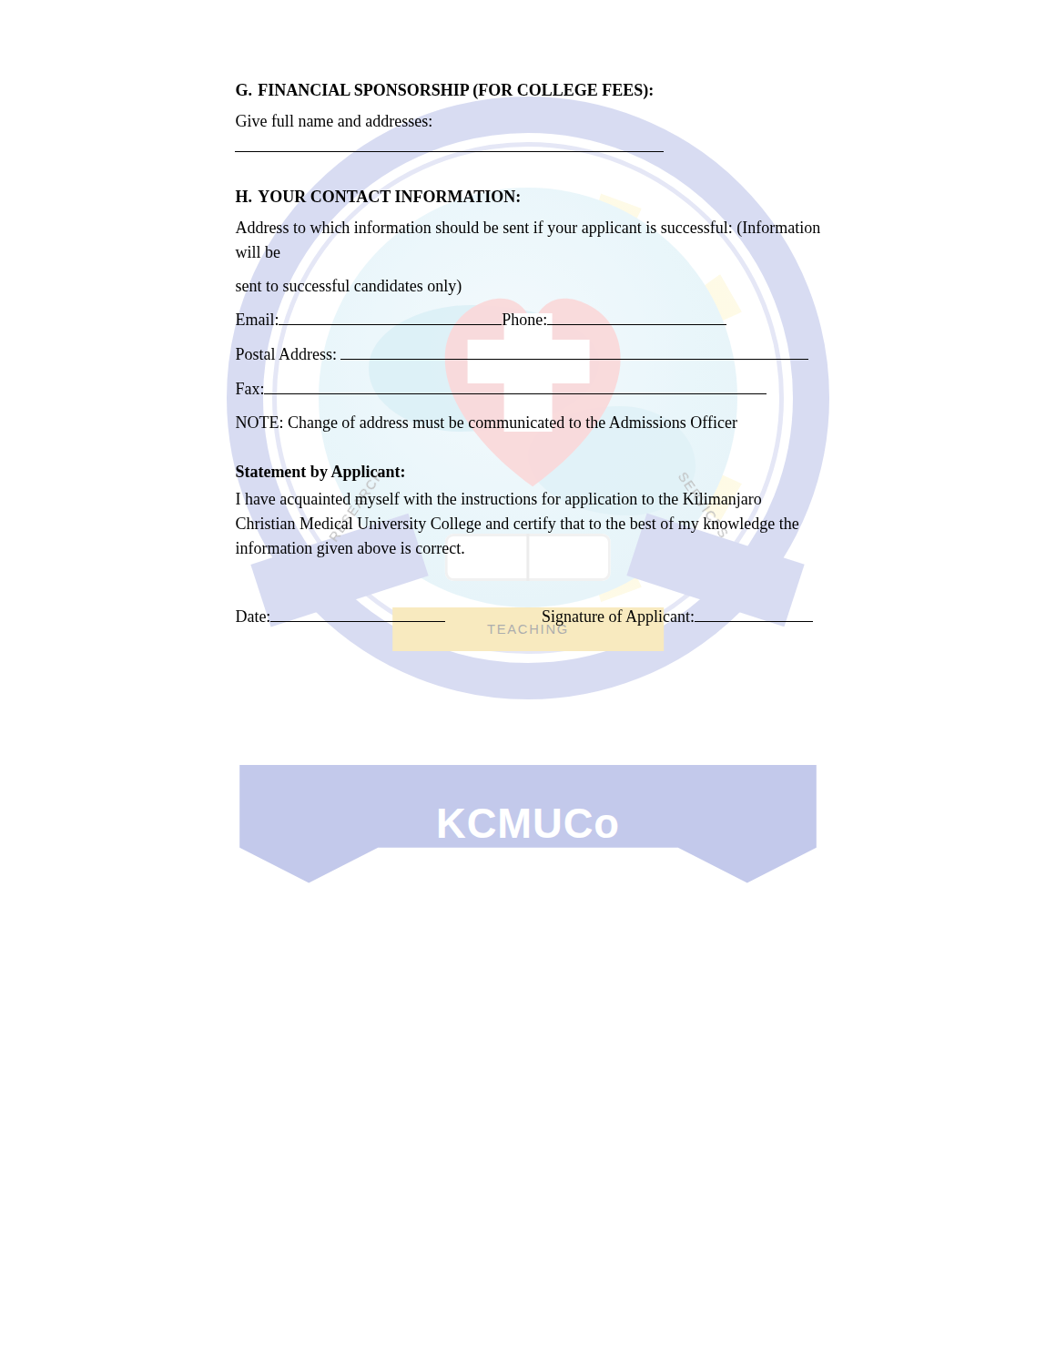TEACHING
RESEARCH
SERVICES
KCMUCo
G. FINANCIAL SPONSORSHIP (FOR COLLEGE FEES):
Give full name and addresses:
H. YOUR CONTACT INFORMATION:
Address to which information should be sent if your applicant is successful: (Information will be
sent to successful candidates only)
Email: Phone:
Postal Address:
Fax:
NOTE: Change of address must be communicated to the Admissions Officer
Statement by Applicant:
I have acquainted myself with the instructions for application to the Kilimanjaro Christian Medical University College and certify that to the best of my knowledge the information given above is correct.
Date: Signature of Applicant: